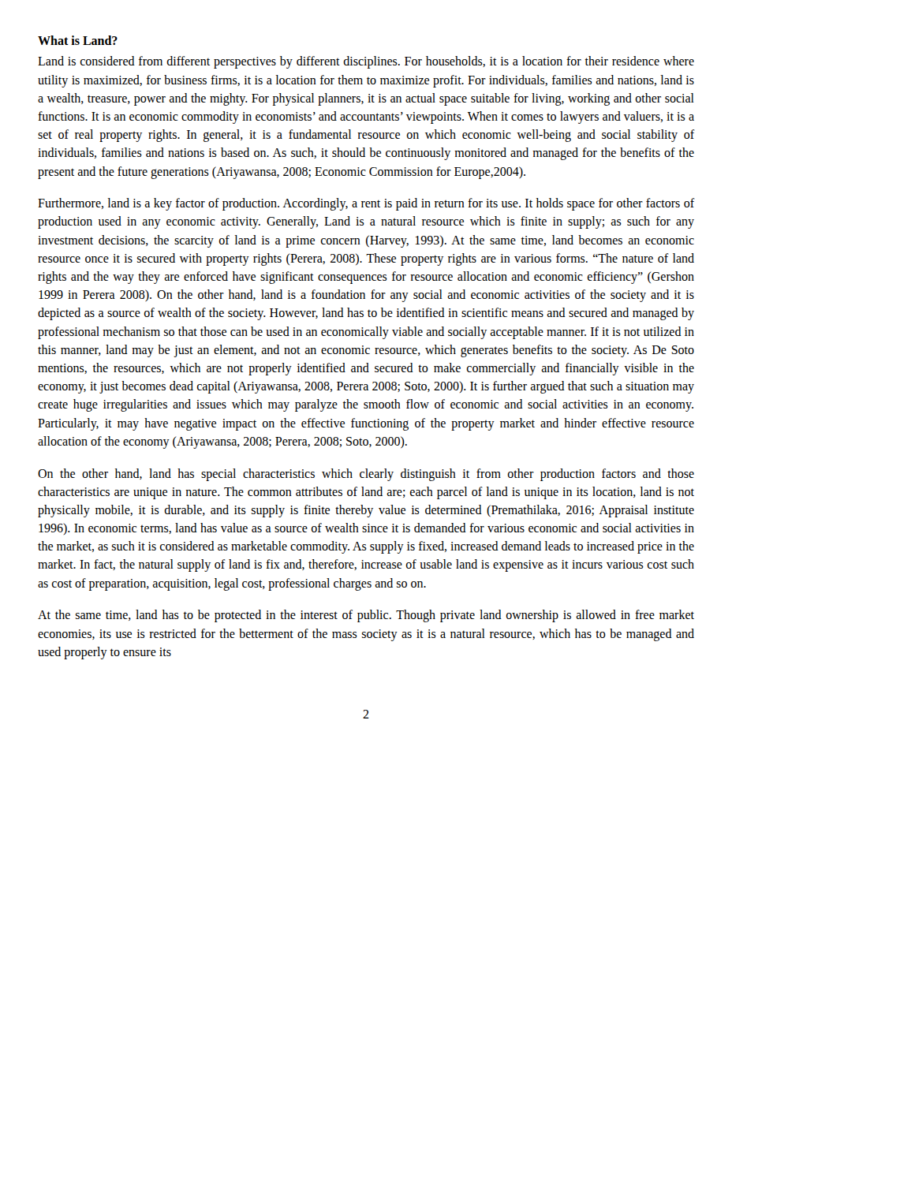What is Land?
Land is considered from different perspectives by different disciplines. For households, it is a location for their residence where utility is maximized, for business firms, it is a location for them to maximize profit. For individuals, families and nations, land is a wealth, treasure, power and the mighty. For physical planners, it is an actual space suitable for living, working and other social functions. It is an economic commodity in economists’ and accountants’ viewpoints. When it comes to lawyers and valuers, it is a set of real property rights. In general, it is a fundamental resource on which economic well-being and social stability of individuals, families and nations is based on. As such, it should be continuously monitored and managed for the benefits of the present and the future generations (Ariyawansa, 2008; Economic Commission for Europe,2004).
Furthermore, land is a key factor of production. Accordingly, a rent is paid in return for its use. It holds space for other factors of production used in any economic activity. Generally, Land is a natural resource which is finite in supply; as such for any investment decisions, the scarcity of land is a prime concern (Harvey, 1993). At the same time, land becomes an economic resource once it is secured with property rights (Perera, 2008). These property rights are in various forms. “The nature of land rights and the way they are enforced have significant consequences for resource allocation and economic efficiency” (Gershon 1999 in Perera 2008). On the other hand, land is a foundation for any social and economic activities of the society and it is depicted as a source of wealth of the society. However, land has to be identified in scientific means and secured and managed by professional mechanism so that those can be used in an economically viable and socially acceptable manner. If it is not utilized in this manner, land may be just an element, and not an economic resource, which generates benefits to the society. As De Soto mentions, the resources, which are not properly identified and secured to make commercially and financially visible in the economy, it just becomes dead capital (Ariyawansa, 2008, Perera 2008; Soto, 2000). It is further argued that such a situation may create huge irregularities and issues which may paralyze the smooth flow of economic and social activities in an economy. Particularly, it may have negative impact on the effective functioning of the property market and hinder effective resource allocation of the economy (Ariyawansa, 2008; Perera, 2008; Soto, 2000).
On the other hand, land has special characteristics which clearly distinguish it from other production factors and those characteristics are unique in nature. The common attributes of land are; each parcel of land is unique in its location, land is not physically mobile, it is durable, and its supply is finite thereby value is determined (Premathilaka, 2016; Appraisal institute 1996). In economic terms, land has value as a source of wealth since it is demanded for various economic and social activities in the market, as such it is considered as marketable commodity. As supply is fixed, increased demand leads to increased price in the market. In fact, the natural supply of land is fix and, therefore, increase of usable land is expensive as it incurs various cost such as cost of preparation, acquisition, legal cost, professional charges and so on.
At the same time, land has to be protected in the interest of public. Though private land ownership is allowed in free market economies, its use is restricted for the betterment of the mass society as it is a natural resource, which has to be managed and used properly to ensure its
2